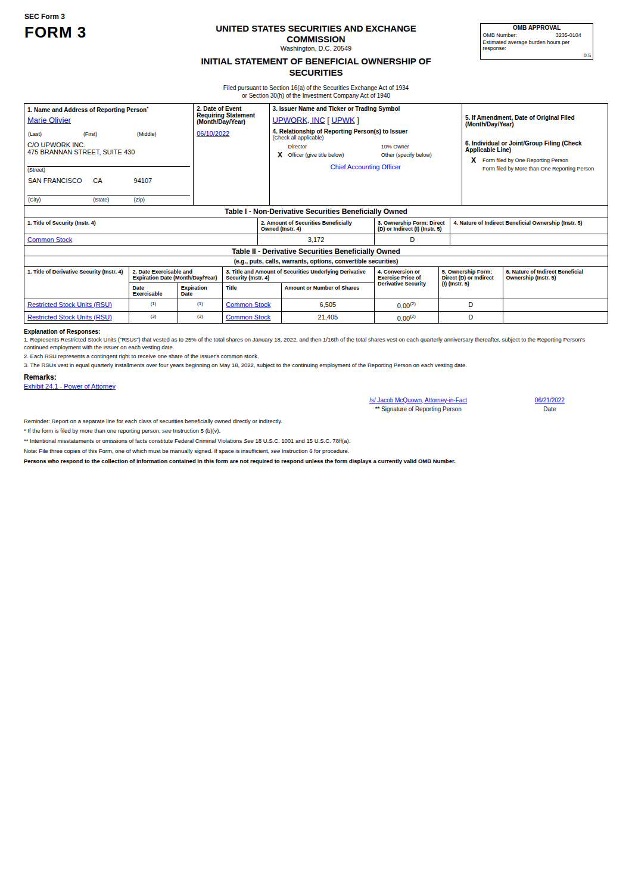| SEC Form 3 | | |
| FORM 3 | UNITED STATES SECURITIES AND EXCHANGE COMMISSION Washington, D.C. 20549 INITIAL STATEMENT OF BENEFICIAL OWNERSHIP OF SECURITIES | / OMB APPROVAL / / OMB Number: / 3235-0104 / / Estimated average burden hours per response: / / 0.5 / |
Filed pursuant to Section 16(a) of the Securities Exchange Act of 1934
or Section 30(h) of the Investment Company Act of 1940
| 1. Name and Address of Reporting Person * Marie Olivier / (Last) / (First) / (Middle) / C/O UPWORK INC. 475 BRANNAN STREET, SUITE 430 (Street) / SAN FRANCISCO / CA / 94107 / / (City) / (State) / (Zip) / | 2. Date of Event Requiring Statement (Month/Day/Year) 06/10/2022 | / 3. Issuer Name and Ticker or Trading Symbol UPWORK, INC [ UPWK ] / / 4. Relationship of Reporting Person(s) to Issuer (Check all applicable) / / Director / / 10% Owner / / X / Officer (give title below) / / Other (specify below) / Chief Accounting Officer / | / 5. If Amendment, Date of Original Filed (Month/Day/Year) / / 6. Individual or Joint/Group Filing (Check Applicable Line) / X / Form filed by One Reporting Person / / / Form filed by More than One Reporting Person / / |
| Table I - Non-Derivative Securities Beneficially Owned |
| 1. Title of Security (Instr. 4) | 2. Amount of Securities Beneficially Owned (Instr. 4) | 3. Ownership Form: Direct (D) or Indirect (I) (Instr. 5) | 4. Nature of Indirect Beneficial Ownership (Instr. 5) |
| Common Stock | 3,172 | D | |
| Table II - Derivative Securities Beneficially Owned |
| (e.g., puts, calls, warrants, options, convertible securities) |
| 1. Title of Derivative Security (Instr. 4) | 2. Date Exercisable and Expiration Date (Month/Day/Year) | 3. Title and Amount of Securities Underlying Derivative Security (Instr. 4) | 4. Conversion or Exercise Price of Derivative Security | 5. Ownership Form: Direct (D) or Indirect (I) (Instr. 5) | 6. Nature of Indirect Beneficial Ownership (Instr. 5) |
| Date Exercisable | Expiration Date | Title | Amount or Number of Shares |
| Restricted Stock Units (RSU) | (1) | (1) | Common Stock | 6,505 | 0.00 (2) | D | |
| Restricted Stock Units (RSU) | (3) | (3) | Common Stock | 21,405 | 0.00 (2) | D | |
Explanation of Responses:
1. Represents Restricted Stock Units ("RSUs") that vested as to 25% of the total shares on January 18, 2022, and then 1/16th of the total shares vest on each quarterly anniversary thereafter, subject to the Reporting Person's continued employment with the Issuer on each vesting date.
2. Each RSU represents a contingent right to receive one share of the Issuer's common stock.
3. The RSUs vest in equal quarterly installments over four years beginning on May 18, 2022, subject to the continuing employment of the Reporting Person on each vesting date.
Remarks:
Exhibit 24.1 - Power of Attorney
| | /s/ Jacob McQuown, Attorney-in-Fact | 06/21/2022 |
| | ** Signature of Reporting Person | Date |
Reminder: Report on a separate line for each class of securities beneficially owned directly or indirectly.
* If the form is filed by more than one reporting person, see Instruction 5 (b)(v).
** Intentional misstatements or omissions of facts constitute Federal Criminal Violations See 18 U.S.C. 1001 and 15 U.S.C. 78ff(a).
Note: File three copies of this Form, one of which must be manually signed. If space is insufficient, see Instruction 6 for procedure.
Persons who respond to the collection of information contained in this form are not required to respond unless the form displays a currently valid OMB Number.